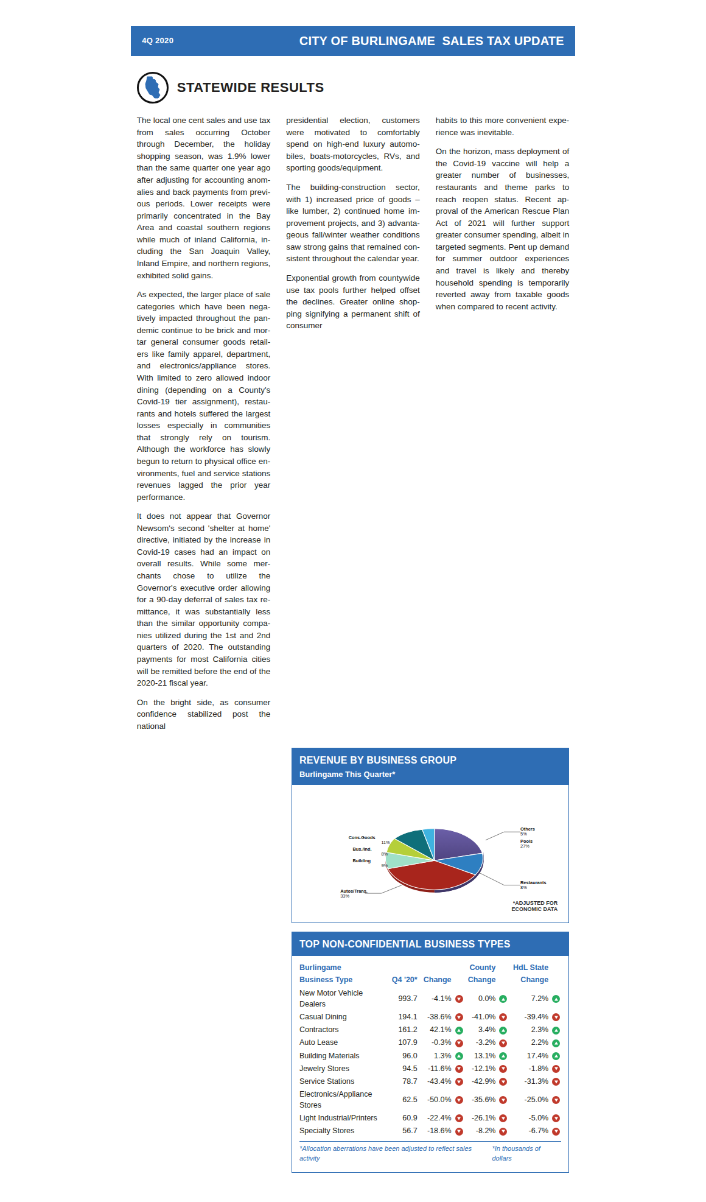4Q 2020
CITY OF BURLINGAME SALES TAX UPDATE
STATEWIDE RESULTS
The local one cent sales and use tax from sales occurring October through December, the holiday shopping season, was 1.9% lower than the same quarter one year ago after adjusting for accounting anomalies and back payments from previous periods. Lower receipts were primarily concentrated in the Bay Area and coastal southern regions while much of inland California, including the San Joaquin Valley, Inland Empire, and northern regions, exhibited solid gains.
As expected, the larger place of sale categories which have been negatively impacted throughout the pandemic continue to be brick and mortar general consumer goods retailers like family apparel, department, and electronics/appliance stores. With limited to zero allowed indoor dining (depending on a County's Covid-19 tier assignment), restaurants and hotels suffered the largest losses especially in communities that strongly rely on tourism. Although the workforce has slowly begun to return to physical office environments, fuel and service stations revenues lagged the prior year performance.
It does not appear that Governor Newsom's second 'shelter at home' directive, initiated by the increase in Covid-19 cases had an impact on overall results. While some merchants chose to utilize the Governor's executive order allowing for a 90-day deferral of sales tax remittance, it was substantially less than the similar opportunity companies utilized during the 1st and 2nd quarters of 2020. The outstanding payments for most California cities will be remitted before the end of the 2020-21 fiscal year.
On the bright side, as consumer confidence stabilized post the national
presidential election, customers were motivated to comfortably spend on high-end luxury automobiles, boats-motorcycles, RVs, and sporting goods/equipment.
The building-construction sector, with 1) increased price of goods – like lumber, 2) continued home improvement projects, and 3) advantageous fall/winter weather conditions saw strong gains that remained consistent throughout the calendar year.
Exponential growth from countywide use tax pools further helped offset the declines. Greater online shopping signifying a permanent shift of consumer
habits to this more convenient experience was inevitable.
On the horizon, mass deployment of the Covid-19 vaccine will help a greater number of businesses, restaurants and theme parks to reach reopen status. Recent approval of the American Rescue Plan Act of 2021 will further support greater consumer spending, albeit in targeted segments. Pent up demand for summer outdoor experiences and travel is likely and thereby household spending is temporarily reverted away from taxable goods when compared to recent activity.
REVENUE BY BUSINESS GROUP
Burlingame This Quarter*
Others 5% Pools 27% Restaurants 8% Autos/Trans. 33% Cons.Goods 11% Bus./Ind. 8% Building 9%
*ADJUSTED FOR
ECONOMIC DATA
TOP NON-CONFIDENTIAL BUSINESS TYPES
| Burlingame | | | | County | | HdL State | |
| --- | --- | --- | --- | --- | --- | --- | --- |
| Business Type | Q4 '20* | Change | | Change | | Change | |
| New Motor Vehicle Dealers | 993.7 | -4.1% | | 0.0% | | 7.2% | |
| Casual Dining | 194.1 | -38.6% | | -41.0% | | -39.4% | |
| Contractors | 161.2 | 42.1% | | 3.4% | | 2.3% | |
| Auto Lease | 107.9 | -0.3% | | -3.2% | | 2.2% | |
| Building Materials | 96.0 | 1.3% | | 13.1% | | 17.4% | |
| Jewelry Stores | 94.5 | -11.6% | | -12.1% | | -1.8% | |
| Service Stations | 78.7 | -43.4% | | -42.9% | | -31.3% | |
| Electronics/Appliance Stores | 62.5 | -50.0% | | -35.6% | | -25.0% | |
| Light Industrial/Printers | 60.9 | -22.4% | | -26.1% | | -5.0% | |
| Specialty Stores | 56.7 | -18.6% | | -8.2% | | -6.7% | |
*Allocation aberrations have been adjusted to reflect sales activity *In thousands of dollars